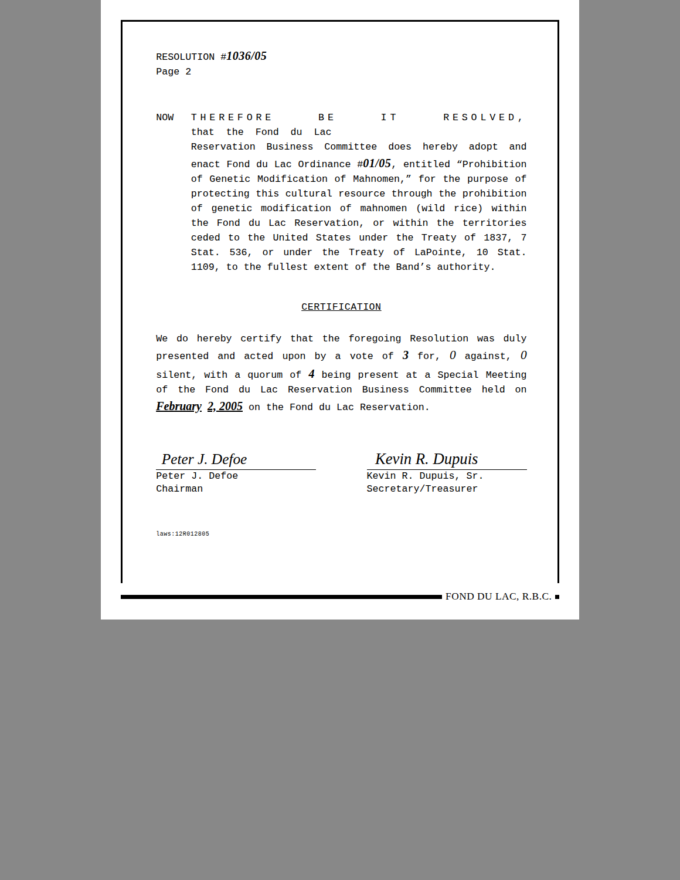RESOLUTION #1036/05
Page 2
NOW
THEREFORE BE IT RESOLVED, that the Fond du Lac
Reservation Business Committee does hereby adopt and enact Fond du Lac Ordinance #01/05, entitled “Prohibition of Genetic Modification of Mahnomen,” for the purpose of protecting this cultural resource through the prohibition of genetic modification of mahnomen (wild rice) within the Fond du Lac Reservation, or within the territories ceded to the United States under the Treaty of 1837, 7 Stat. 536, or under the Treaty of LaPointe, 10 Stat. 1109, to the fullest extent of the Band’s authority.
CERTIFICATION
We do hereby certify that the foregoing Resolution was duly presented and acted upon by a vote of 3 for, 0 against, 0 silent, with a quorum of 4 being present at a Special Meeting of the Fond du Lac Reservation Business Committee held on February 2, 2005 on the Fond du Lac Reservation.
Peter J. Defoe
Peter J. Defoe
Chairman
Kevin R. Dupuis
Kevin R. Dupuis, Sr.
Secretary/Treasurer
laws:12R012805
FOND DU LAC, R.B.C.